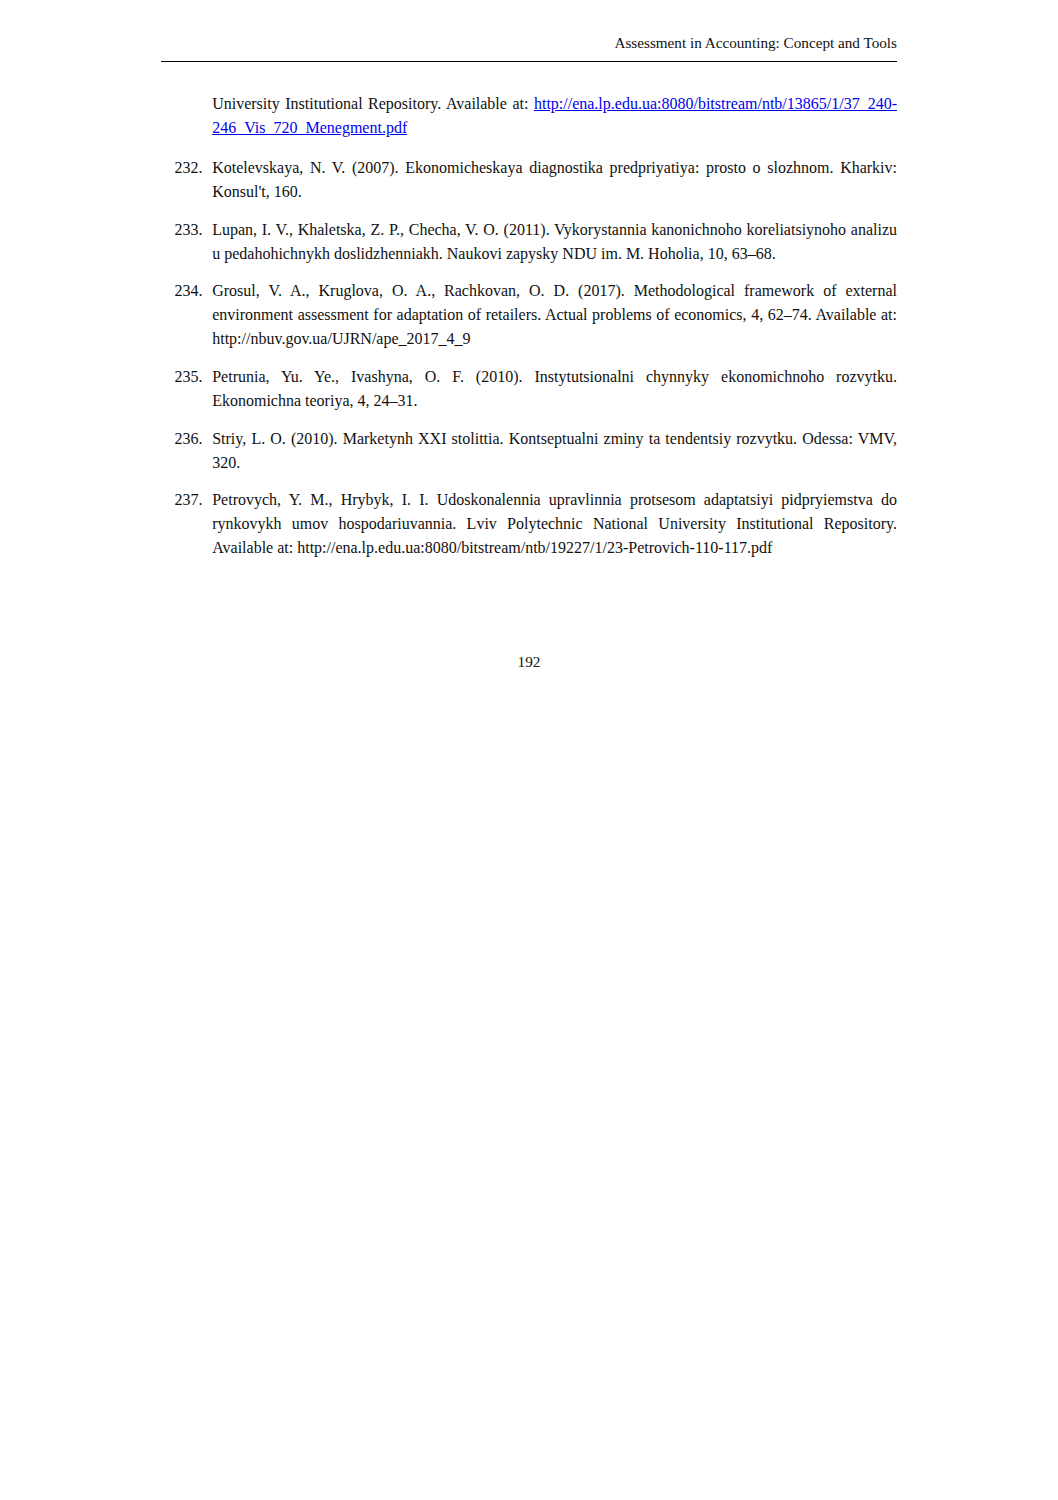Assessment in Accounting: Concept and Tools
University Institutional Repository. Available at: http://ena.lp.edu.ua:8080/bitstream/ntb/13865/1/37_240-246_Vis_720_Menegment.pdf
232. Kotelevskaya, N. V. (2007). Ekonomicheskaya diagnostika predpriyatiya: prosto o slozhnom. Kharkiv: Konsul't, 160.
233. Lupan, I. V., Khaletska, Z. P., Checha, V. O. (2011). Vykorystannia kanonichnoho koreliatsiynoho analizu u pedahohichnykh doslidzhenniakh. Naukovi zapysky NDU im. M. Hoholia, 10, 63–68.
234. Grosul, V. A., Kruglova, O. A., Rachkovan, O. D. (2017). Methodological framework of external environment assessment for adaptation of retailers. Actual problems of economics, 4, 62–74. Available at: http://nbuv.gov.ua/UJRN/ape_2017_4_9
235. Petrunia, Yu. Ye., Ivashyna, O. F. (2010). Instytutsionalni chynnyky ekonomichnoho rozvytku. Ekonomichna teoriya, 4, 24–31.
236. Striy, L. O. (2010). Marketynh XXI stolittia. Kontseptualni zminy ta tendentsiy rozvytku. Odessa: VMV, 320.
237. Petrovych, Y. M., Hrybyk, I. I. Udoskonalennia upravlinnia protsesom adaptatsiyi pidpryiemstva do rynkovykh umov hospodariuvannia. Lviv Polytechnic National University Institutional Repository. Available at: http://ena.lp.edu.ua:8080/bitstream/ntb/19227/1/23-Petrovich-110-117.pdf
192